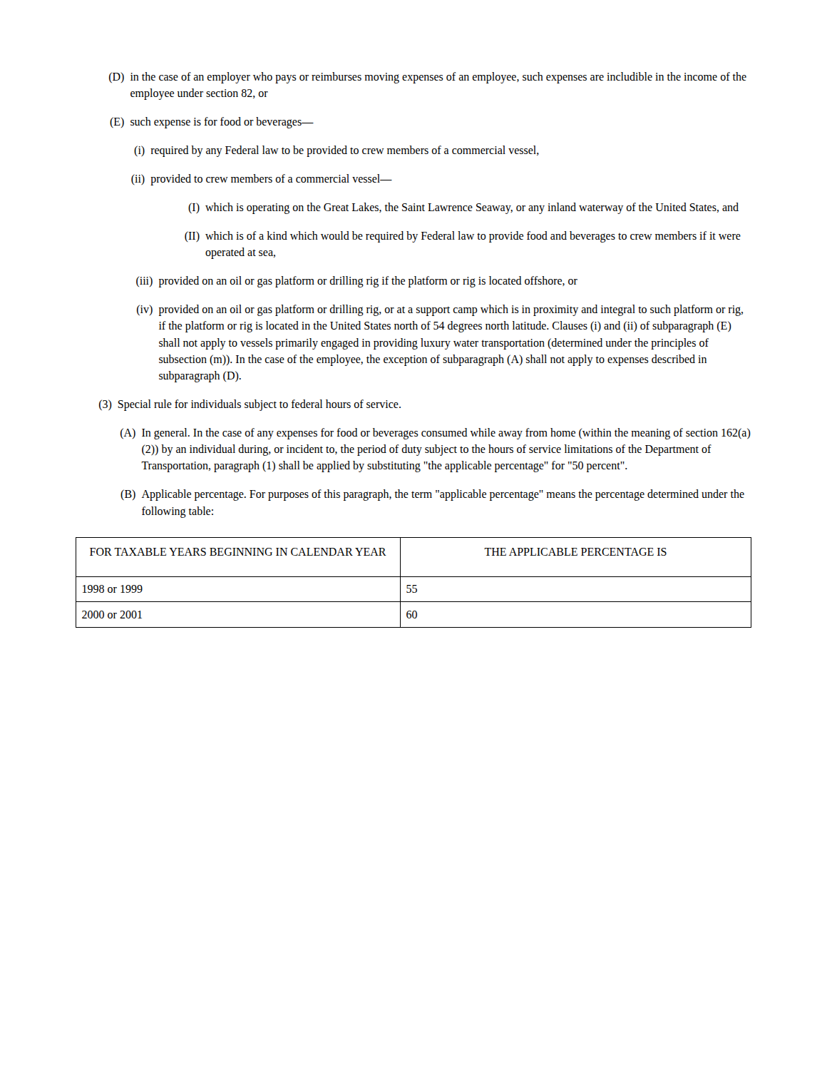(D)
in the case of an employer who pays or reimburses moving expenses of an employee, such expenses are includible in the income of the employee under section 82, or
(E)
such expense is for food or beverages—
(i)
required by any Federal law to be provided to crew members of a commercial vessel,
(ii)
provided to crew members of a commercial vessel—
(I)
which is operating on the Great Lakes, the Saint Lawrence Seaway, or any inland waterway of the United States, and
(II)
which is of a kind which would be required by Federal law to provide food and beverages to crew members if it were operated at sea,
(iii)
provided on an oil or gas platform or drilling rig if the platform or rig is located offshore, or
(iv)
provided on an oil or gas platform or drilling rig, or at a support camp which is in proximity and integral to such platform or rig, if the platform or rig is located in the United States north of 54 degrees north latitude. Clauses (i) and (ii) of subparagraph (E) shall not apply to vessels primarily engaged in providing luxury water transportation (determined under the principles of subsection (m)). In the case of the employee, the exception of subparagraph (A) shall not apply to expenses described in subparagraph (D).
(3)
Special rule for individuals subject to federal hours of service.
(A)
In general. In the case of any expenses for food or beverages consumed while away from home (within the meaning of section 162(a)(2)) by an individual during, or incident to, the period of duty subject to the hours of service limitations of the Department of Transportation, paragraph (1) shall be applied by substituting "the applicable percentage" for "50 percent".
(B)
Applicable percentage. For purposes of this paragraph, the term "applicable percentage" means the percentage determined under the following table:
| FOR TAXABLE YEARS BEGINNING IN CALENDAR YEAR | THE APPLICABLE PERCENTAGE IS |
| --- | --- |
| 1998 or 1999 | 55 |
| 2000 or 2001 | 60 |